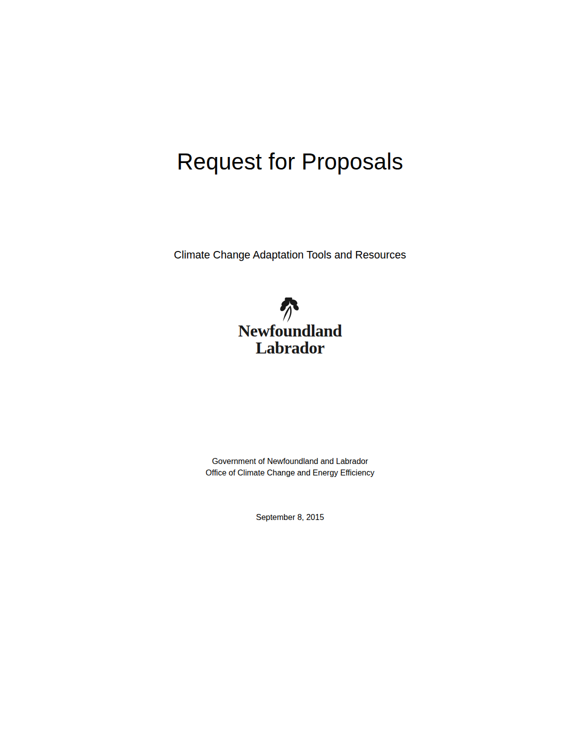Request for Proposals
Climate Change Adaptation Tools and Resources
Newfoundland Labrador Newfoundland Labrador
Government of Newfoundland and Labrador
Office of Climate Change and Energy Efficiency
September 8, 2015